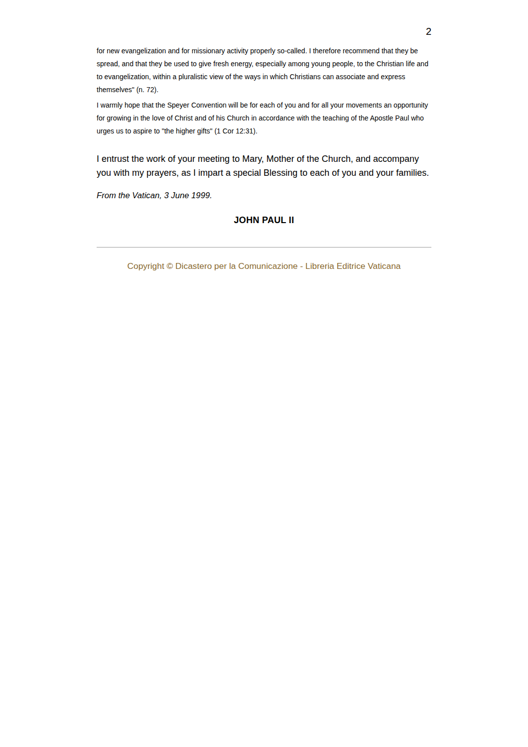2
for new evangelization and for missionary activity properly so-called. I therefore recommend that they be spread, and that they be used to give fresh energy, especially among young people, to the Christian life and to evangelization, within a pluralistic view of the ways in which Christians can associate and express themselves" (n. 72).
I warmly hope that the Speyer Convention will be for each of you and for all your movements an opportunity for growing in the love of Christ and of his Church in accordance with the teaching of the Apostle Paul who urges us to aspire to "the higher gifts" (1 Cor 12:31).
I entrust the work of your meeting to Mary, Mother of the Church, and accompany you with my prayers, as I impart a special Blessing to each of you and your families.
From the Vatican, 3 June 1999.
JOHN PAUL II
Copyright © Dicastero per la Comunicazione - Libreria Editrice Vaticana